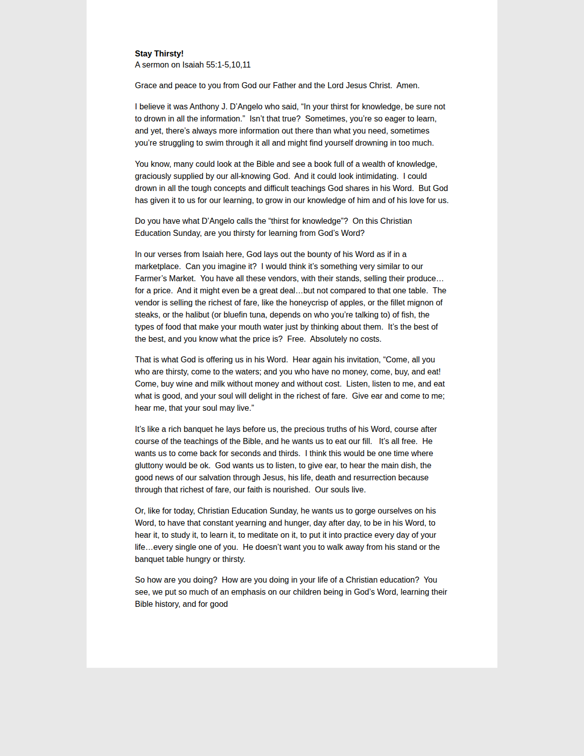Stay Thirsty!
A sermon on Isaiah 55:1-5,10,11
Grace and peace to you from God our Father and the Lord Jesus Christ. Amen.
I believe it was Anthony J. D’Angelo who said, “In your thirst for knowledge, be sure not to drown in all the information.” Isn’t that true? Sometimes, you’re so eager to learn, and yet, there’s always more information out there than what you need, sometimes you’re struggling to swim through it all and might find yourself drowning in too much.
You know, many could look at the Bible and see a book full of a wealth of knowledge, graciously supplied by our all-knowing God. And it could look intimidating. I could drown in all the tough concepts and difficult teachings God shares in his Word. But God has given it to us for our learning, to grow in our knowledge of him and of his love for us.
Do you have what D’Angelo calls the “thirst for knowledge”? On this Christian Education Sunday, are you thirsty for learning from God’s Word?
In our verses from Isaiah here, God lays out the bounty of his Word as if in a marketplace. Can you imagine it? I would think it’s something very similar to our Farmer’s Market. You have all these vendors, with their stands, selling their produce…for a price. And it might even be a great deal…but not compared to that one table. The vendor is selling the richest of fare, like the honeycrisp of apples, or the fillet mignon of steaks, or the halibut (or bluefin tuna, depends on who you’re talking to) of fish, the types of food that make your mouth water just by thinking about them. It’s the best of the best, and you know what the price is? Free. Absolutely no costs.
That is what God is offering us in his Word. Hear again his invitation, “Come, all you who are thirsty, come to the waters; and you who have no money, come, buy, and eat! Come, buy wine and milk without money and without cost. Listen, listen to me, and eat what is good, and your soul will delight in the richest of fare. Give ear and come to me; hear me, that your soul may live.”
It’s like a rich banquet he lays before us, the precious truths of his Word, course after course of the teachings of the Bible, and he wants us to eat our fill. It’s all free. He wants us to come back for seconds and thirds. I think this would be one time where gluttony would be ok. God wants us to listen, to give ear, to hear the main dish, the good news of our salvation through Jesus, his life, death and resurrection because through that richest of fare, our faith is nourished. Our souls live.
Or, like for today, Christian Education Sunday, he wants us to gorge ourselves on his Word, to have that constant yearning and hunger, day after day, to be in his Word, to hear it, to study it, to learn it, to meditate on it, to put it into practice every day of your life…every single one of you. He doesn’t want you to walk away from his stand or the banquet table hungry or thirsty.
So how are you doing? How are you doing in your life of a Christian education? You see, we put so much of an emphasis on our children being in God’s Word, learning their Bible history, and for good